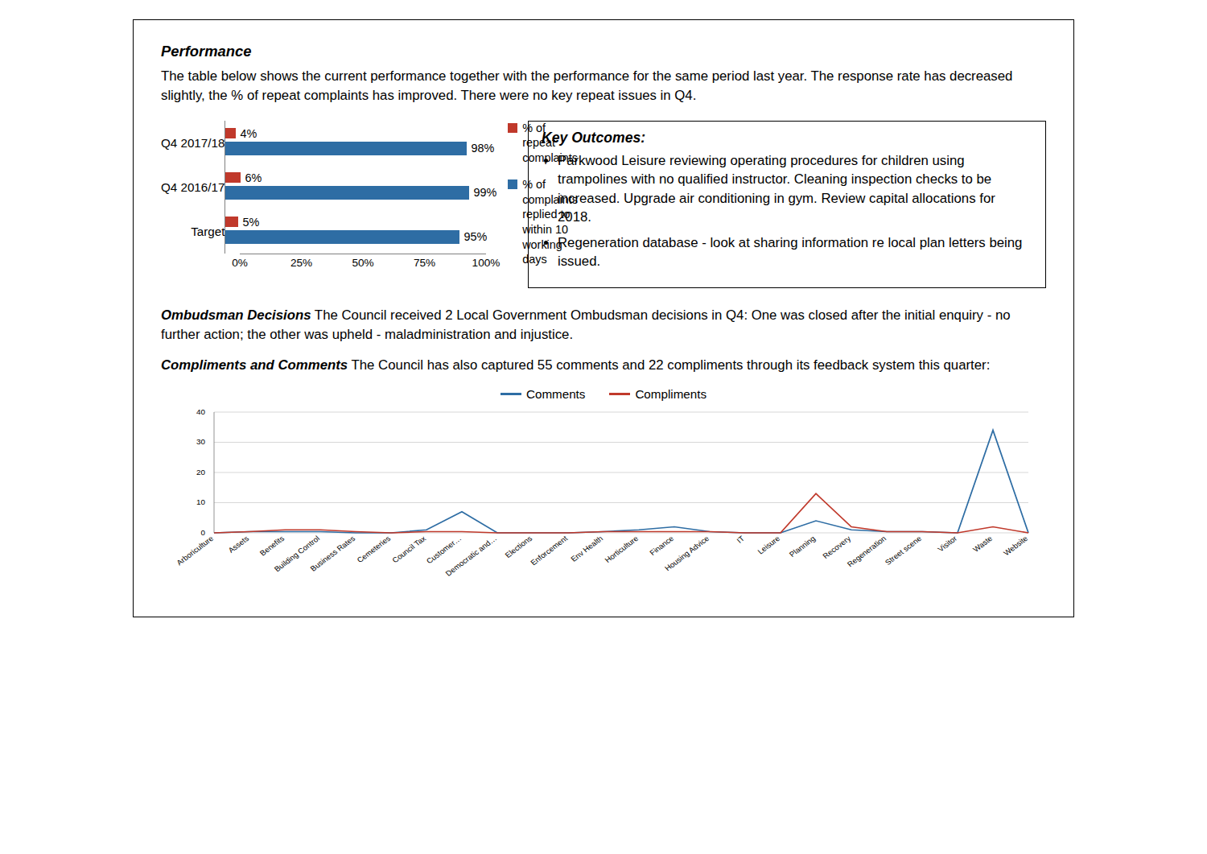Performance
The table below shows the current performance together with the performance for the same period last year. The response rate has decreased slightly, the % of repeat complaints has improved. There were no key repeat issues in Q4.
| Q4 2017/18 | 4% 98% |
| Q4 2016/17 | 6% 99% |
| Target | 5% 95% |
0% 25% 50% 75% 100%
% of repeat complaints
% of complaints replied to within 10 working days
Key Outcomes:
Parkwood Leisure reviewing operating procedures for children using trampolines with no qualified instructor. Cleaning inspection checks to be increased. Upgrade air conditioning in gym. Review capital allocations for 2018.
Regeneration database - look at sharing information re local plan letters being issued.
Ombudsman Decisions The Council received 2 Local Government Ombudsman decisions in Q4: One was closed after the initial enquiry - no further action; the other was upheld - maladministration and injustice.
Compliments and Comments The Council has also captured 55 comments and 22 compliments through its feedback system this quarter:
Comments Compliments
0 10 20 30 40 Arboriculture Assets Benefits Building Control Business Rates Cemeteries Council Tax Customer… Democratic and… Elections Enforcement Env Health Horticulture Finance Housing Advice IT Leisure Planning Recovery Regeneration Street scene Visitor Waste Website